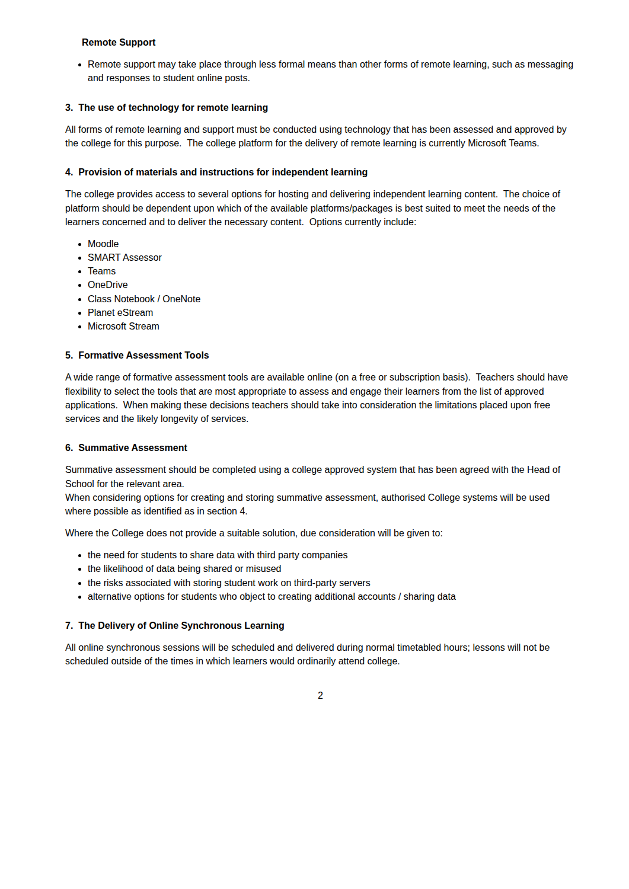Remote Support
Remote support may take place through less formal means than other forms of remote learning, such as messaging and responses to student online posts.
3. The use of technology for remote learning
All forms of remote learning and support must be conducted using technology that has been assessed and approved by the college for this purpose. The college platform for the delivery of remote learning is currently Microsoft Teams.
4. Provision of materials and instructions for independent learning
The college provides access to several options for hosting and delivering independent learning content. The choice of platform should be dependent upon which of the available platforms/packages is best suited to meet the needs of the learners concerned and to deliver the necessary content. Options currently include:
Moodle
SMART Assessor
Teams
OneDrive
Class Notebook / OneNote
Planet eStream
Microsoft Stream
5. Formative Assessment Tools
A wide range of formative assessment tools are available online (on a free or subscription basis). Teachers should have flexibility to select the tools that are most appropriate to assess and engage their learners from the list of approved applications. When making these decisions teachers should take into consideration the limitations placed upon free services and the likely longevity of services.
6. Summative Assessment
Summative assessment should be completed using a college approved system that has been agreed with the Head of School for the relevant area.
When considering options for creating and storing summative assessment, authorised College systems will be used where possible as identified as in section 4.
Where the College does not provide a suitable solution, due consideration will be given to:
the need for students to share data with third party companies
the likelihood of data being shared or misused
the risks associated with storing student work on third-party servers
alternative options for students who object to creating additional accounts / sharing data
7. The Delivery of Online Synchronous Learning
All online synchronous sessions will be scheduled and delivered during normal timetabled hours; lessons will not be scheduled outside of the times in which learners would ordinarily attend college.
2